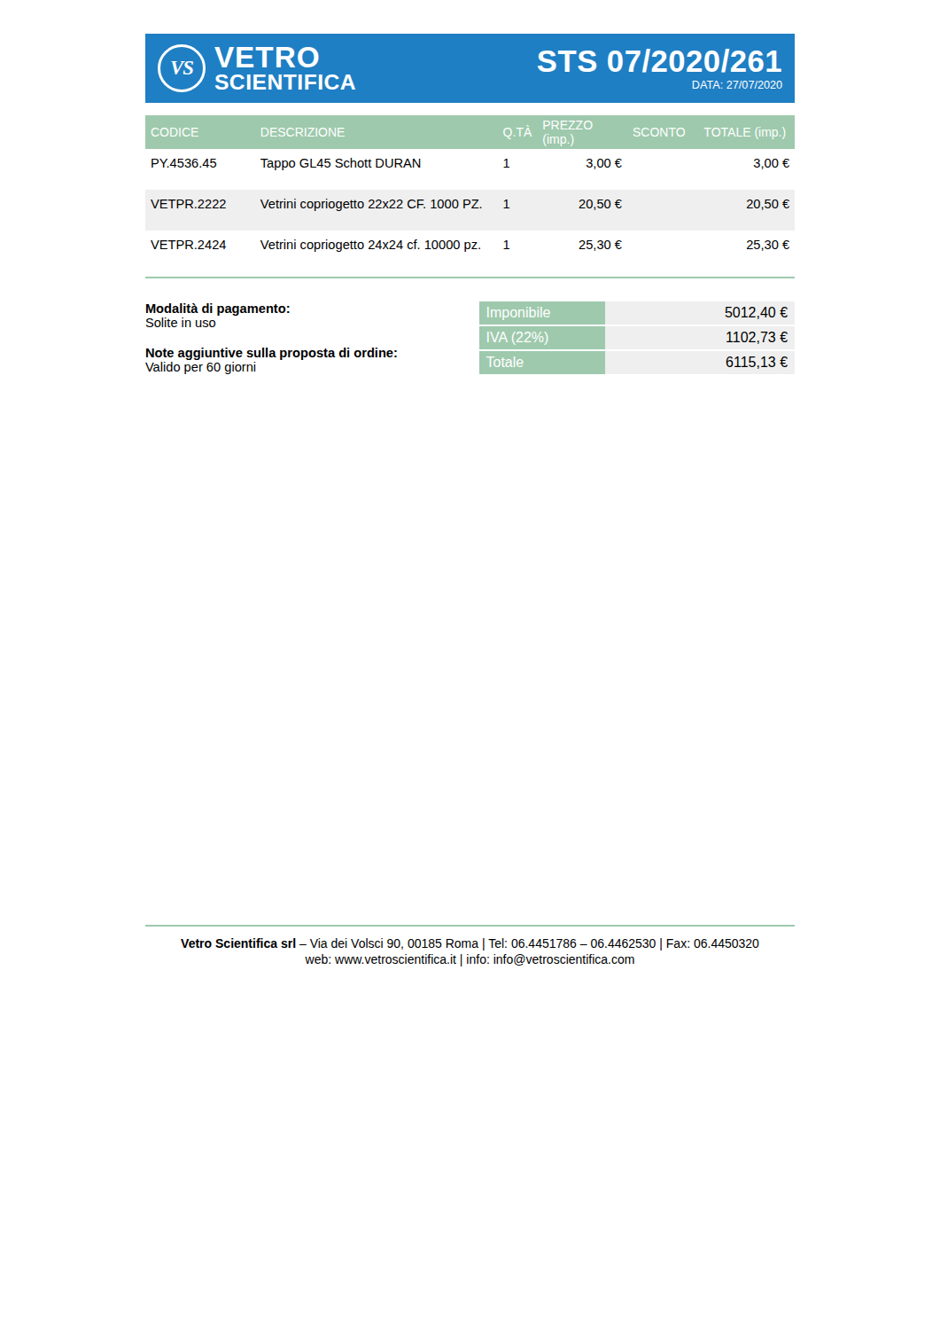VS
VETRO SCIENTIFICA
STS 07/2020/261
DATA: 27/07/2020
| CODICE | DESCRIZIONE | Q.TÀ | PREZZO (imp.) | SCONTO | TOTALE (imp.) |
| --- | --- | --- | --- | --- | --- |
| PY.4536.45 | Tappo GL45 Schott DURAN | 1 | 3,00 € | | 3,00 € |
| VETPR.2222 | Vetrini copriogetto 22x22 CF. 1000 PZ. | 1 | 20,50 € | | 20,50 € |
| VETPR.2424 | Vetrini copriogetto 24x24 cf. 10000 pz. | 1 | 25,30 € | | 25,30 € |
Modalità di pagamento:
Solite in uso
Note aggiuntive sulla proposta di ordine:
Valido per 60 giorni
| Imponibile | 5012,40 € |
| IVA (22%) | 1102,73 € |
| Totale | 6115,13 € |
Vetro Scientifica srl – Via dei Volsci 90, 00185 Roma | Tel: 06.4451786 – 06.4462530 | Fax: 06.4450320
web: www.vetroscientifica.it | info: info@vetroscientifica.com